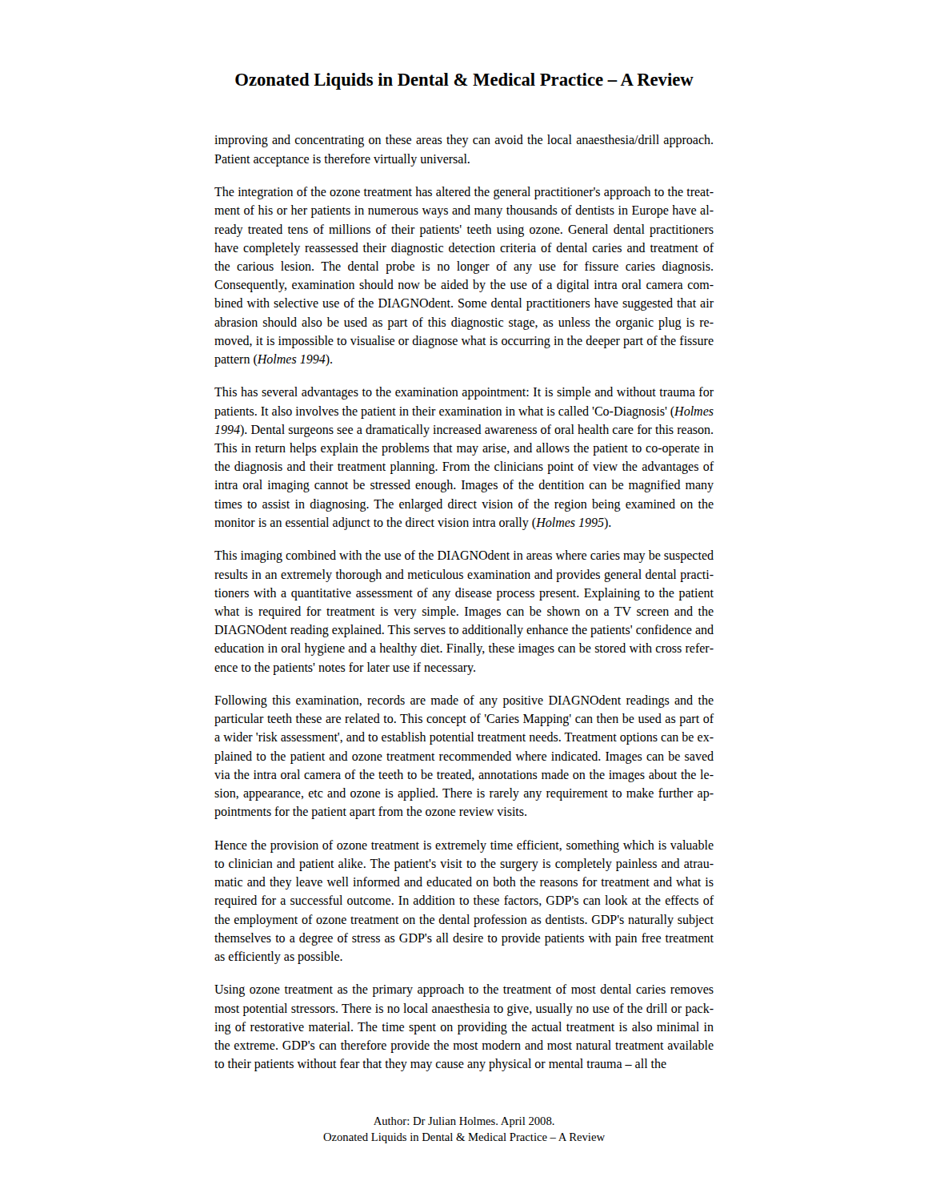Ozonated Liquids in Dental & Medical Practice – A Review
improving and concentrating on these areas they can avoid the local anaesthesia/drill approach. Patient acceptance is therefore virtually universal.
The integration of the ozone treatment has altered the general practitioner's approach to the treatment of his or her patients in numerous ways and many thousands of dentists in Europe have already treated tens of millions of their patients' teeth using ozone. General dental practitioners have completely reassessed their diagnostic detection criteria of dental caries and treatment of the carious lesion. The dental probe is no longer of any use for fissure caries diagnosis. Consequently, examination should now be aided by the use of a digital intra oral camera combined with selective use of the DIAGNOdent. Some dental practitioners have suggested that air abrasion should also be used as part of this diagnostic stage, as unless the organic plug is removed, it is impossible to visualise or diagnose what is occurring in the deeper part of the fissure pattern (Holmes 1994).
This has several advantages to the examination appointment: It is simple and without trauma for patients. It also involves the patient in their examination in what is called 'Co-Diagnosis' (Holmes 1994). Dental surgeons see a dramatically increased awareness of oral health care for this reason. This in return helps explain the problems that may arise, and allows the patient to co-operate in the diagnosis and their treatment planning. From the clinicians point of view the advantages of intra oral imaging cannot be stressed enough. Images of the dentition can be magnified many times to assist in diagnosing. The enlarged direct vision of the region being examined on the monitor is an essential adjunct to the direct vision intra orally (Holmes 1995).
This imaging combined with the use of the DIAGNOdent in areas where caries may be suspected results in an extremely thorough and meticulous examination and provides general dental practitioners with a quantitative assessment of any disease process present. Explaining to the patient what is required for treatment is very simple. Images can be shown on a TV screen and the DIAGNOdent reading explained. This serves to additionally enhance the patients' confidence and education in oral hygiene and a healthy diet. Finally, these images can be stored with cross reference to the patients' notes for later use if necessary.
Following this examination, records are made of any positive DIAGNOdent readings and the particular teeth these are related to. This concept of 'Caries Mapping' can then be used as part of a wider 'risk assessment', and to establish potential treatment needs. Treatment options can be explained to the patient and ozone treatment recommended where indicated. Images can be saved via the intra oral camera of the teeth to be treated, annotations made on the images about the lesion, appearance, etc and ozone is applied. There is rarely any requirement to make further appointments for the patient apart from the ozone review visits.
Hence the provision of ozone treatment is extremely time efficient, something which is valuable to clinician and patient alike. The patient's visit to the surgery is completely painless and atraumatic and they leave well informed and educated on both the reasons for treatment and what is required for a successful outcome. In addition to these factors, GDP's can look at the effects of the employment of ozone treatment on the dental profession as dentists. GDP's naturally subject themselves to a degree of stress as GDP's all desire to provide patients with pain free treatment as efficiently as possible.
Using ozone treatment as the primary approach to the treatment of most dental caries removes most potential stressors. There is no local anaesthesia to give, usually no use of the drill or packing of restorative material. The time spent on providing the actual treatment is also minimal in the extreme. GDP's can therefore provide the most modern and most natural treatment available to their patients without fear that they may cause any physical or mental trauma – all the
Author: Dr Julian Holmes. April 2008.
Ozonated Liquids in Dental & Medical Practice – A Review